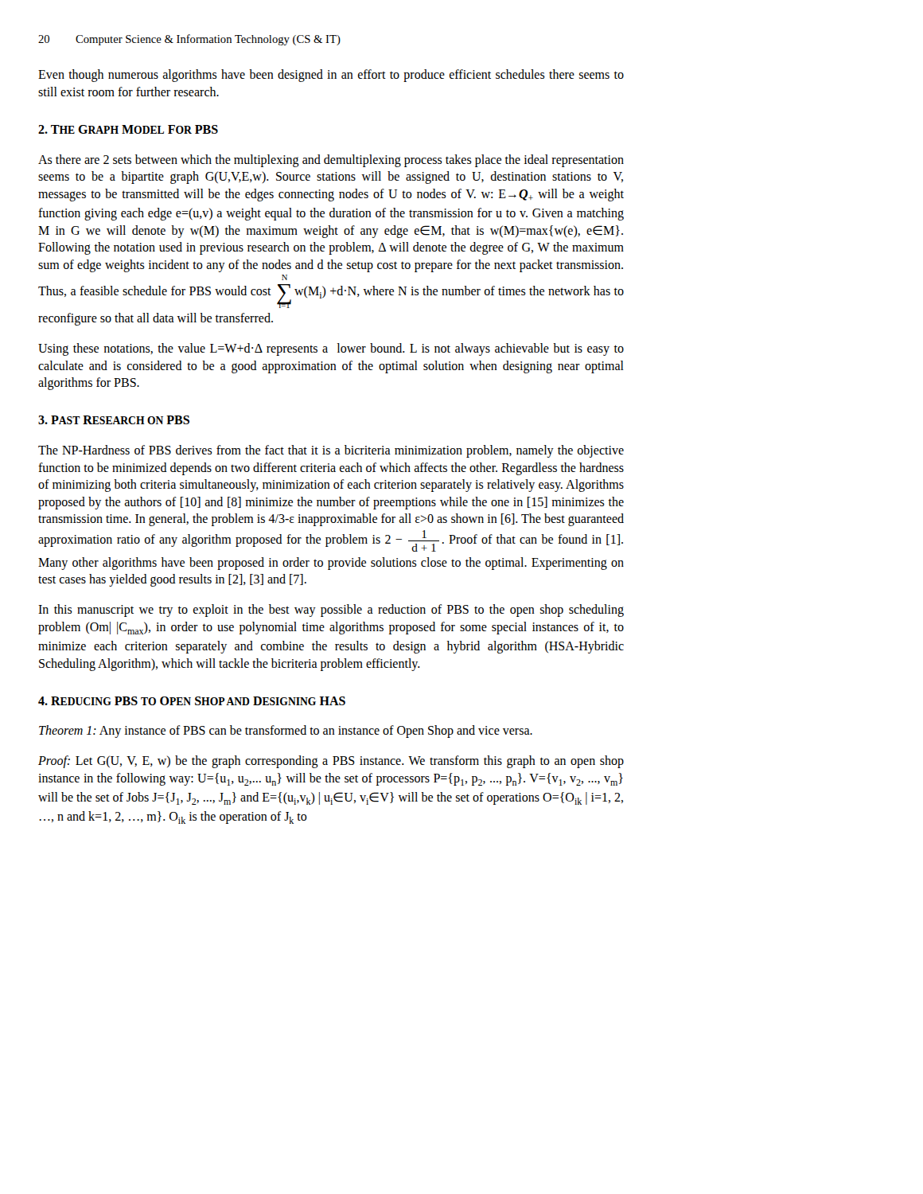20 Computer Science & Information Technology (CS & IT)
Even though numerous algorithms have been designed in an effort to produce efficient schedules there seems to still exist room for further research.
2. THE GRAPH MODEL FOR PBS
As there are 2 sets between which the multiplexing and demultiplexing process takes place the ideal representation seems to be a bipartite graph G(U,V,E,w). Source stations will be assigned to U, destination stations to V, messages to be transmitted will be the edges connecting nodes of U to nodes of V. w: E→Q+ will be a weight function giving each edge e=(u,v) a weight equal to the duration of the transmission for u to v. Given a matching M in G we will denote by w(M) the maximum weight of any edge e∈M, that is w(M)=max{w(e), e∈M}. Following the notation used in previous research on the problem, Δ will denote the degree of G, W the maximum sum of edge weights incident to any of the nodes and d the setup cost to prepare for the next packet transmission. Thus, a feasible schedule for PBS would cost N∑i=1w(Mi) +d·N, where N is the number of times the network has to reconfigure so that all data will be transferred.
Using these notations, the value L=W+d·Δ represents a lower bound. L is not always achievable but is easy to calculate and is considered to be a good approximation of the optimal solution when designing near optimal algorithms for PBS.
3. PAST RESEARCH ON PBS
The NP-Hardness of PBS derives from the fact that it is a bicriteria minimization problem, namely the objective function to be minimized depends on two different criteria each of which affects the other. Regardless the hardness of minimizing both criteria simultaneously, minimization of each criterion separately is relatively easy. Algorithms proposed by the authors of [10] and [8] minimize the number of preemptions while the one in [15] minimizes the transmission time. In general, the problem is 4/3-ε inapproximable for all ε>0 as shown in [6]. The best guaranteed approximation ratio of any algorithm proposed for the problem is 2 − 1 d + 1. Proof of that can be found in [1]. Many other algorithms have been proposed in order to provide solutions close to the optimal. Experimenting on test cases has yielded good results in [2], [3] and [7].
In this manuscript we try to exploit in the best way possible a reduction of PBS to the open shop scheduling problem (Om| |Cmax), in order to use polynomial time algorithms proposed for some special instances of it, to minimize each criterion separately and combine the results to design a hybrid algorithm (HSA-Hybridic Scheduling Algorithm), which will tackle the bicriteria problem efficiently.
4. REDUCING PBS TO OPEN SHOP AND DESIGNING HAS
Theorem 1: Any instance of PBS can be transformed to an instance of Open Shop and vice versa.
Proof: Let G(U, V, E, w) be the graph corresponding a PBS instance. We transform this graph to an open shop instance in the following way: U={u1, u2,... un} will be the set of processors P={p1, p2, ..., pn}. V={v1, v2, ..., vm} will be the set of Jobs J={J1, J2, ..., Jm} and E={(ui,vk) | ui∈U, vi∈V} will be the set of operations O={Oik | i=1, 2, …, n and k=1, 2, …, m}. Oik is the operation of Jk to